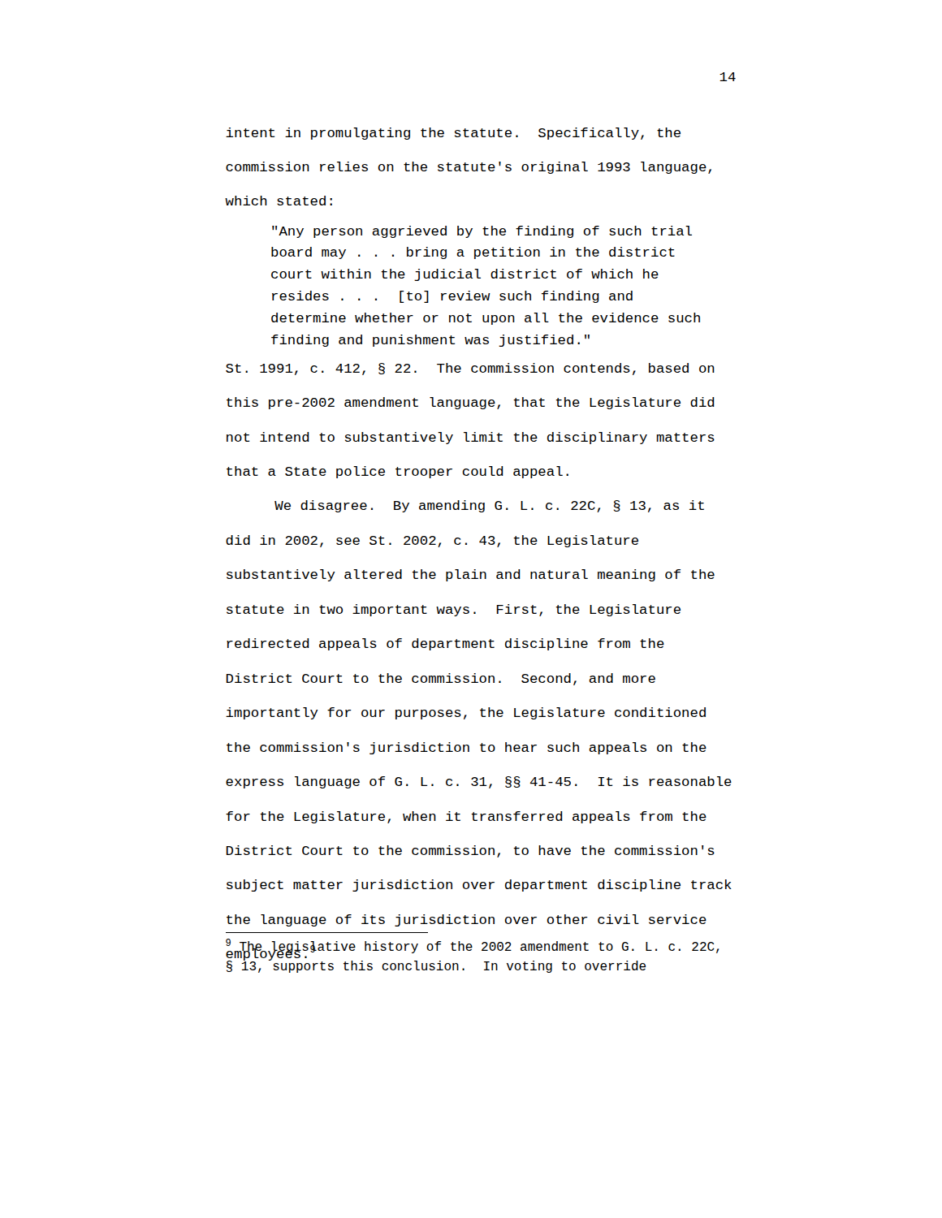14
intent in promulgating the statute. Specifically, the commission relies on the statute's original 1993 language, which stated:
"Any person aggrieved by the finding of such trial board may . . . bring a petition in the district court within the judicial district of which he resides . . . [to] review such finding and determine whether or not upon all the evidence such finding and punishment was justified."
St. 1991, c. 412, § 22. The commission contends, based on this pre-2002 amendment language, that the Legislature did not intend to substantively limit the disciplinary matters that a State police trooper could appeal.
We disagree. By amending G. L. c. 22C, § 13, as it did in 2002, see St. 2002, c. 43, the Legislature substantively altered the plain and natural meaning of the statute in two important ways. First, the Legislature redirected appeals of department discipline from the District Court to the commission. Second, and more importantly for our purposes, the Legislature conditioned the commission's jurisdiction to hear such appeals on the express language of G. L. c. 31, §§ 41-45. It is reasonable for the Legislature, when it transferred appeals from the District Court to the commission, to have the commission's subject matter jurisdiction over department discipline track the language of its jurisdiction over other civil service employees.9
9 The legislative history of the 2002 amendment to G. L. c. 22C, § 13, supports this conclusion. In voting to override